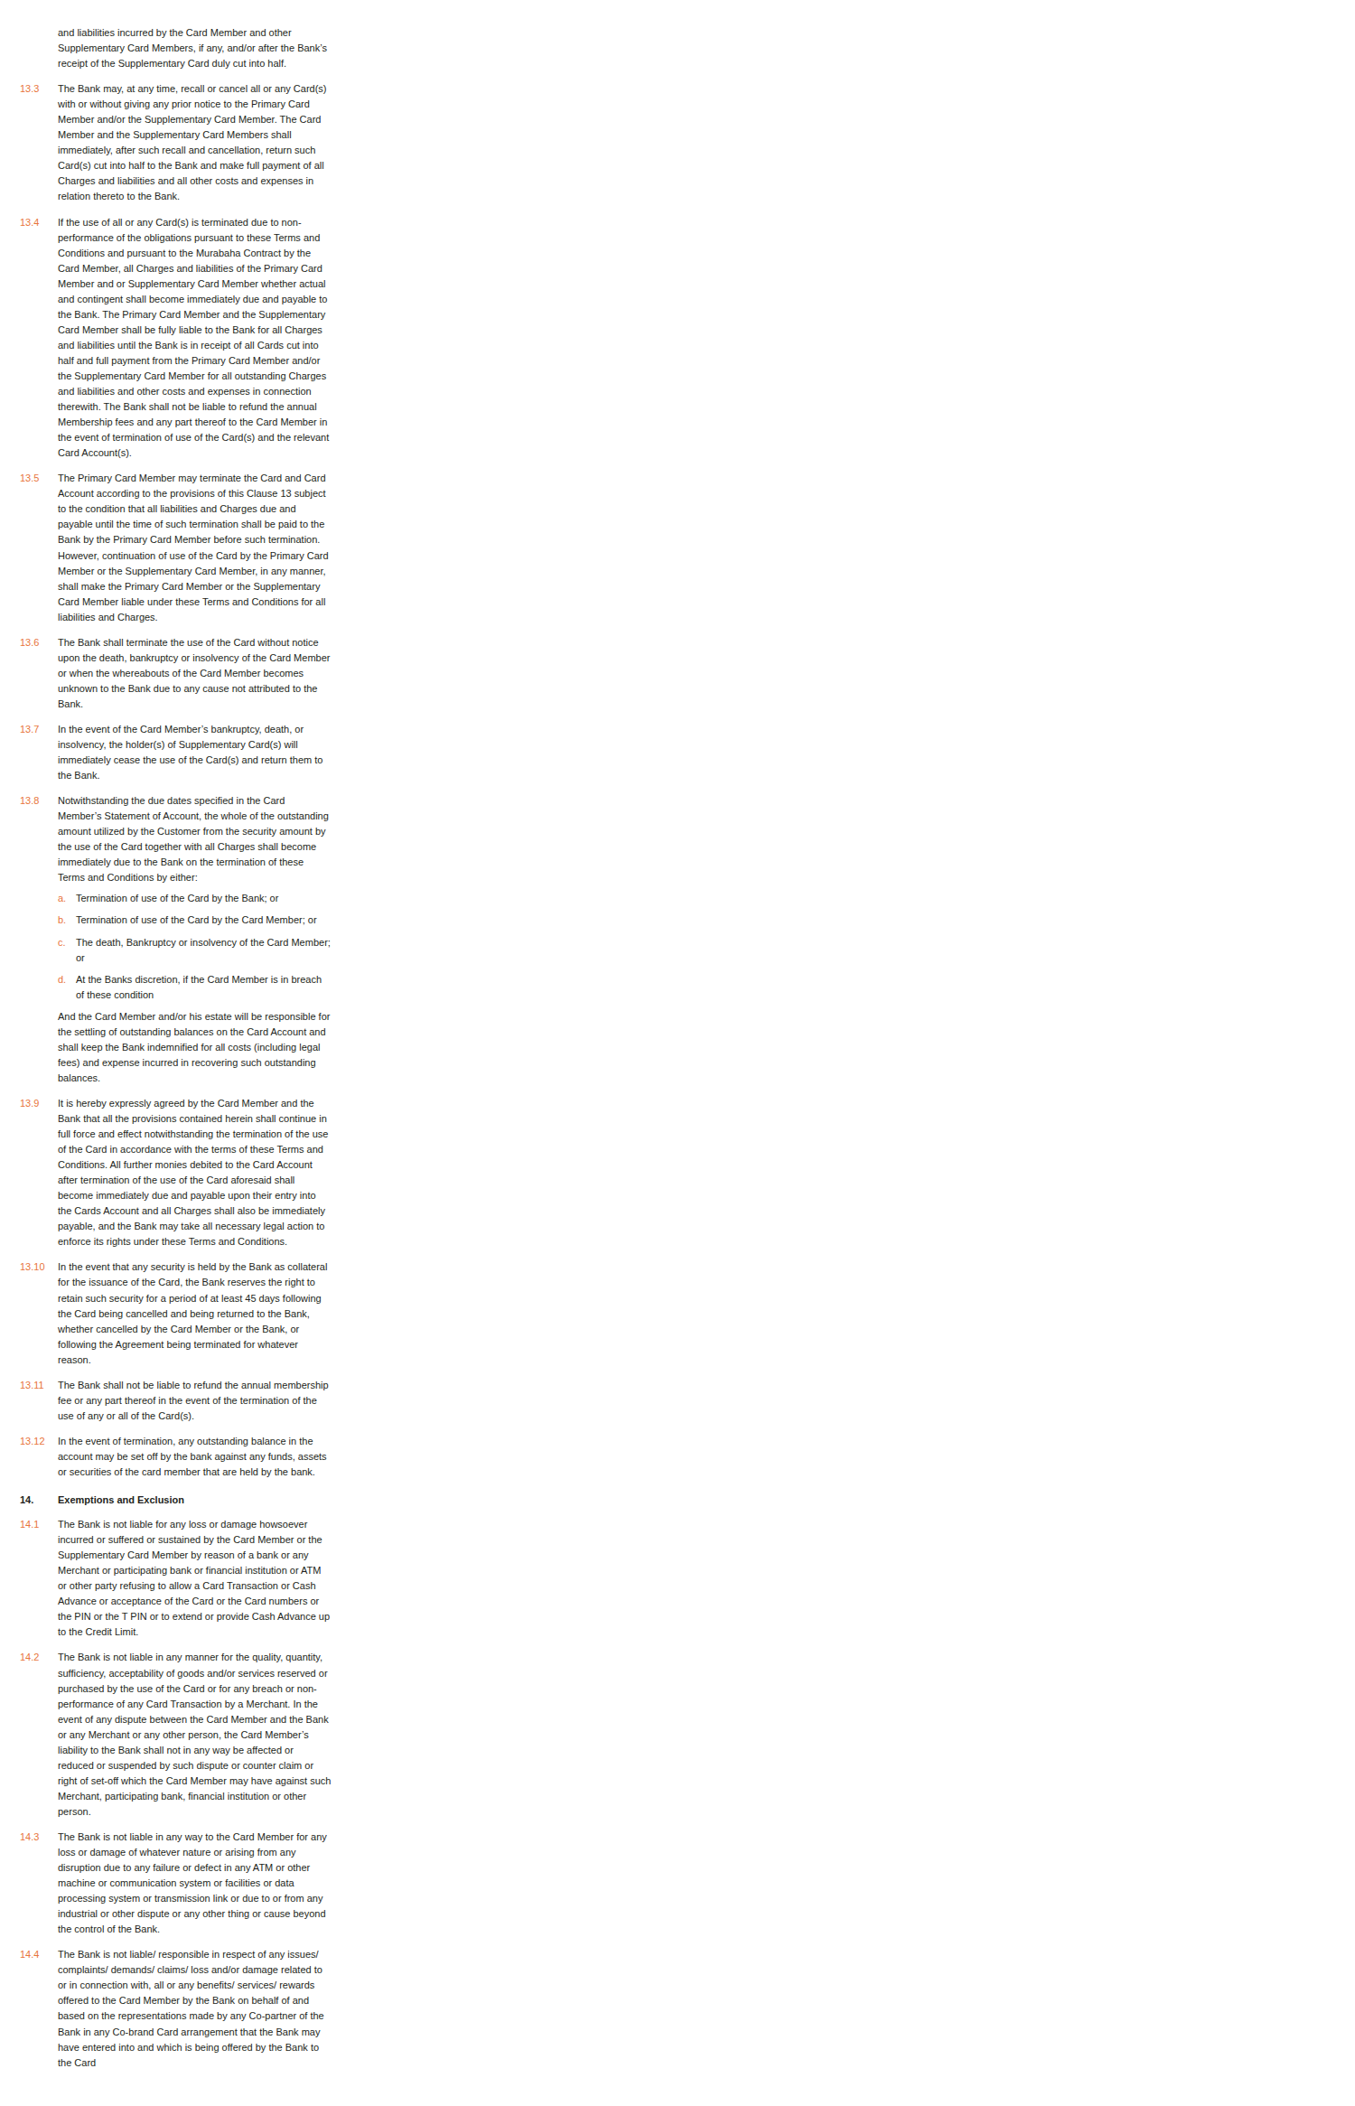and liabilities incurred by the Card Member and other Supplementary Card Members, if any, and/or after the Bank’s receipt of the Supplementary Card duly cut into half.
13.3 The Bank may, at any time, recall or cancel all or any Card(s) with or without giving any prior notice to the Primary Card Member and/or the Supplementary Card Member. The Card Member and the Supplementary Card Members shall immediately, after such recall and cancellation, return such Card(s) cut into half to the Bank and make full payment of all Charges and liabilities and all other costs and expenses in relation thereto to the Bank.
13.4 If the use of all or any Card(s) is terminated due to non-performance of the obligations pursuant to these Terms and Conditions and pursuant to the Murabaha Contract by the Card Member, all Charges and liabilities of the Primary Card Member and or Supplementary Card Member whether actual and contingent shall become immediately due and payable to the Bank. The Primary Card Member and the Supplementary Card Member shall be fully liable to the Bank for all Charges and liabilities until the Bank is in receipt of all Cards cut into half and full payment from the Primary Card Member and/or the Supplementary Card Member for all outstanding Charges and liabilities and other costs and expenses in connection therewith. The Bank shall not be liable to refund the annual Membership fees and any part thereof to the Card Member in the event of termination of use of the Card(s) and the relevant Card Account(s).
13.5 The Primary Card Member may terminate the Card and Card Account according to the provisions of this Clause 13 subject to the condition that all liabilities and Charges due and payable until the time of such termination shall be paid to the Bank by the Primary Card Member before such termination. However, continuation of use of the Card by the Primary Card Member or the Supplementary Card Member, in any manner, shall make the Primary Card Member or the Supplementary Card Member liable under these Terms and Conditions for all liabilities and Charges.
13.6 The Bank shall terminate the use of the Card without notice upon the death, bankruptcy or insolvency of the Card Member or when the whereabouts of the Card Member becomes unknown to the Bank due to any cause not attributed to the Bank.
13.7 In the event of the Card Member’s bankruptcy, death, or insolvency, the holder(s) of Supplementary Card(s) will immediately cease the use of the Card(s) and return them to the Bank.
13.8 Notwithstanding the due dates specified in the Card Member’s Statement of Account, the whole of the outstanding amount utilized by the Customer from the security amount by the use of the Card together with all Charges shall become immediately due to the Bank on the termination of these Terms and Conditions by either:
a. Termination of use of the Card by the Bank; or
b. Termination of use of the Card by the Card Member; or
c. The death, Bankruptcy or insolvency of the Card Member; or
d. At the Banks discretion, if the Card Member is in breach of these condition
And the Card Member and/or his estate will be responsible for the settling of outstanding balances on the Card Account and shall keep the Bank indemnified for all costs (including legal fees) and expense incurred in recovering such outstanding balances.
13.9 It is hereby expressly agreed by the Card Member and the Bank that all the provisions contained herein shall continue in full force and effect notwithstanding the termination of the use of the Card in accordance with the terms of these Terms and Conditions. All further monies debited to the Card Account after termination of the use of the Card aforesaid shall become immediately due and payable upon their entry into the Cards Account and all Charges shall also be immediately payable, and the Bank may take all necessary legal action to enforce its rights under these Terms and Conditions.
13.10 In the event that any security is held by the Bank as collateral for the issuance of the Card, the Bank reserves the right to retain such security for a period of at least 45 days following the Card being cancelled and being returned to the Bank, whether cancelled by the Card Member or the Bank, or following the Agreement being terminated for whatever reason.
13.11 The Bank shall not be liable to refund the annual membership fee or any part thereof in the event of the termination of the use of any or all of the Card(s).
13.12 In the event of termination, any outstanding balance in the account may be set off by the bank against any funds, assets or securities of the card member that are held by the bank.
14. Exemptions and Exclusion
14.1 The Bank is not liable for any loss or damage howsoever incurred or suffered or sustained by the Card Member or the Supplementary Card Member by reason of a bank or any Merchant or participating bank or financial institution or ATM or other party refusing to allow a Card Transaction or Cash Advance or acceptance of the Card or the Card numbers or the PIN or the T PIN or to extend or provide Cash Advance up to the Credit Limit.
14.2 The Bank is not liable in any manner for the quality, quantity, sufficiency, acceptability of goods and/or services reserved or purchased by the use of the Card or for any breach or non-performance of any Card Transaction by a Merchant. In the event of any dispute between the Card Member and the Bank or any Merchant or any other person, the Card Member’s liability to the Bank shall not in any way be affected or reduced or suspended by such dispute or counter claim or right of set-off which the Card Member may have against such Merchant, participating bank, financial institution or other person.
14.3 The Bank is not liable in any way to the Card Member for any loss or damage of whatever nature or arising from any disruption due to any failure or defect in any ATM or other machine or communication system or facilities or data processing system or transmission link or due to or from any industrial or other dispute or any other thing or cause beyond the control of the Bank.
14.4 The Bank is not liable/ responsible in respect of any issues/ complaints/ demands/ claims/ loss and/or damage related to or in connection with, all or any benefits/ services/ rewards offered to the Card Member by the Bank on behalf of and based on the representations made by any Co-partner of the Bank in any Co-brand Card arrangement that the Bank may have entered into and which is being offered by the Bank to the Card